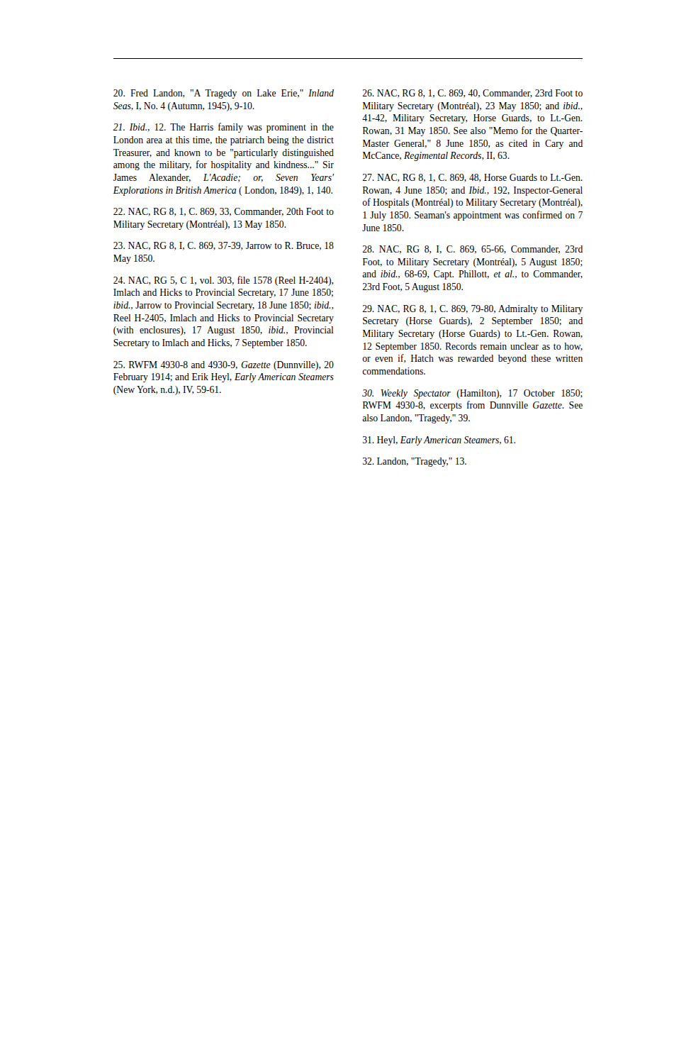20. Fred Landon, "A Tragedy on Lake Erie," Inland Seas, I, No. 4 (Autumn, 1945), 9-10.
21. Ibid., 12. The Harris family was prominent in the London area at this time, the patriarch being the district Treasurer, and known to be "particularly distinguished among the military, for hospitality and kindness..." Sir James Alexander, L'Acadie; or, Seven Years' Explorations in British America ( London, 1849), 1, 140.
22. NAC, RG 8, 1, C. 869, 33, Commander, 20th Foot to Military Secretary (Montréal), 13 May 1850.
23. NAC, RG 8, I, C. 869, 37-39, Jarrow to R. Bruce, 18 May 1850.
24. NAC, RG 5, C 1, vol. 303, file 1578 (Reel H-2404), Imlach and Hicks to Provincial Secretary, 17 June 1850; ibid., Jarrow to Provincial Secretary, 18 June 1850; ibid., Reel H-2405, Imlach and Hicks to Provincial Secretary (with enclosures), 17 August 1850, ibid., Provincial Secretary to Imlach and Hicks, 7 September 1850.
25. RWFM 4930-8 and 4930-9, Gazette (Dunnville), 20 February 1914; and Erik Heyl, Early American Steamers (New York, n.d.), IV, 59-61.
26. NAC, RG 8, 1, C. 869, 40, Commander, 23rd Foot to Military Secretary (Montréal), 23 May 1850; and ibid., 41-42, Military Secretary, Horse Guards, to Lt.-Gen. Rowan, 31 May 1850. See also "Memo for the Quarter-Master General," 8 June 1850, as cited in Cary and McCance, Regimental Records, II, 63.
27. NAC, RG 8, 1, C. 869, 48, Horse Guards to Lt.-Gen. Rowan, 4 June 1850; and Ibid., 192, Inspector-General of Hospitals (Montréal) to Military Secretary (Montréal), 1 July 1850. Seaman's appointment was confirmed on 7 June 1850.
28. NAC, RG 8, I, C. 869, 65-66, Commander, 23rd Foot, to Military Secretary (Montréal), 5 August 1850; and ibid., 68-69, Capt. Phillott, et al., to Commander, 23rd Foot, 5 August 1850.
29. NAC, RG 8, 1, C. 869, 79-80, Admiralty to Military Secretary (Horse Guards), 2 September 1850; and Military Secretary (Horse Guards) to Lt.-Gen. Rowan, 12 September 1850. Records remain unclear as to how, or even if, Hatch was rewarded beyond these written commendations.
30. Weekly Spectator (Hamilton), 17 October 1850; RWFM 4930-8, excerpts from Dunnville Gazette. See also Landon, "Tragedy," 39.
31. Heyl, Early American Steamers, 61.
32. Landon, "Tragedy," 13.